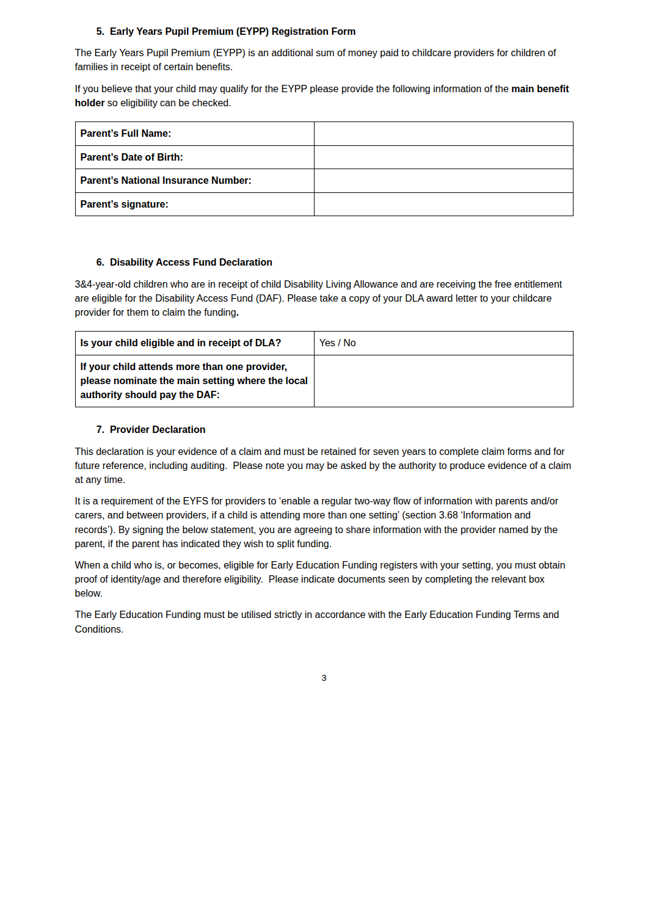5. Early Years Pupil Premium (EYPP) Registration Form
The Early Years Pupil Premium (EYPP) is an additional sum of money paid to childcare providers for children of families in receipt of certain benefits.
If you believe that your child may qualify for the EYPP please provide the following information of the main benefit holder so eligibility can be checked.
| Parent’s Full Name: | |
| Parent’s Date of Birth: | |
| Parent’s National Insurance Number: | |
| Parent’s signature: | |
6. Disability Access Fund Declaration
3&4-year-old children who are in receipt of child Disability Living Allowance and are receiving the free entitlement are eligible for the Disability Access Fund (DAF). Please take a copy of your DLA award letter to your childcare provider for them to claim the funding.
| Is your child eligible and in receipt of DLA? | Yes / No |
| If your child attends more than one provider, please nominate the main setting where the local authority should pay the DAF: | |
7. Provider Declaration
This declaration is your evidence of a claim and must be retained for seven years to complete claim forms and for future reference, including auditing. Please note you may be asked by the authority to produce evidence of a claim at any time.
It is a requirement of the EYFS for providers to ‘enable a regular two-way flow of information with parents and/or carers, and between providers, if a child is attending more than one setting’ (section 3.68 ‘Information and records’). By signing the below statement, you are agreeing to share information with the provider named by the parent, if the parent has indicated they wish to split funding.
When a child who is, or becomes, eligible for Early Education Funding registers with your setting, you must obtain proof of identity/age and therefore eligibility. Please indicate documents seen by completing the relevant box below.
The Early Education Funding must be utilised strictly in accordance with the Early Education Funding Terms and Conditions.
3